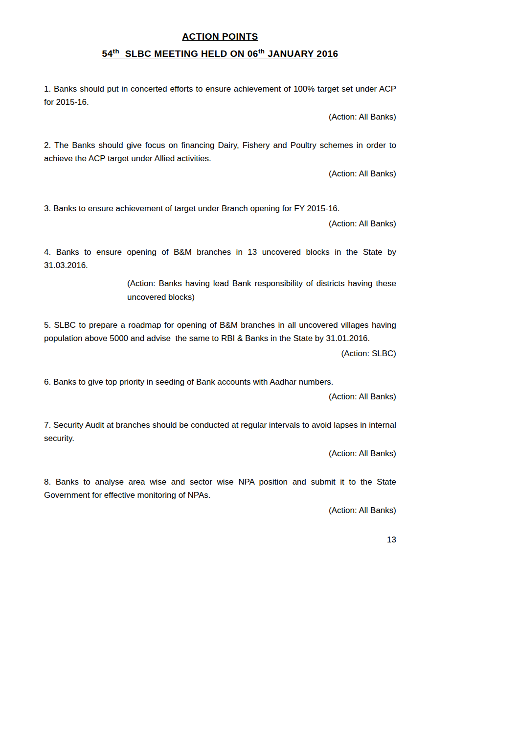ACTION POINTS
54th SLBC MEETING HELD ON 06th JANUARY 2016
1. Banks should put in concerted efforts to ensure achievement of 100% target set under ACP for 2015-16.
(Action: All Banks)
2. The Banks should give focus on financing Dairy, Fishery and Poultry schemes in order to achieve the ACP target under Allied activities.
(Action: All Banks)
3. Banks to ensure achievement of target under Branch opening for FY 2015-16.
(Action: All Banks)
4. Banks to ensure opening of B&M branches in 13 uncovered blocks in the State by 31.03.2016.
(Action: Banks having lead Bank responsibility of districts having these uncovered blocks)
5. SLBC to prepare a roadmap for opening of B&M branches in all uncovered villages having population above 5000 and advise the same to RBI & Banks in the State by 31.01.2016.
(Action: SLBC)
6. Banks to give top priority in seeding of Bank accounts with Aadhar numbers.
(Action: All Banks)
7. Security Audit at branches should be conducted at regular intervals to avoid lapses in internal security.
(Action: All Banks)
8. Banks to analyse area wise and sector wise NPA position and submit it to the State Government for effective monitoring of NPAs.
(Action: All Banks)
13